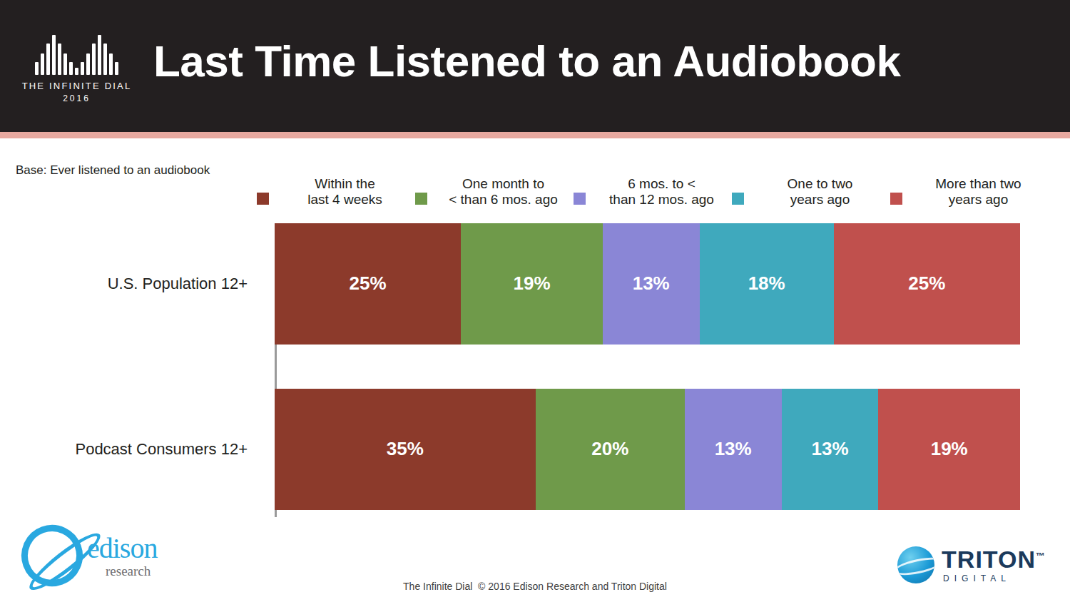THE INFINITE DIAL
2016
Last Time Listened to an Audiobook
Base: Ever listened to an audiobook
Within the
last 4 weeks
One month to
< than 6 mos. ago
6 mos. to <
than 12 mos. ago
One to two
years ago
More than two
years ago
U.S. Population 12+
25%
19%
13%
18%
25%
Podcast Consumers 12+
35%
20%
13%
13%
19%
edison
research
TRITON™
DIGITAL
The Infinite Dial © 2016 Edison Research and Triton Digital